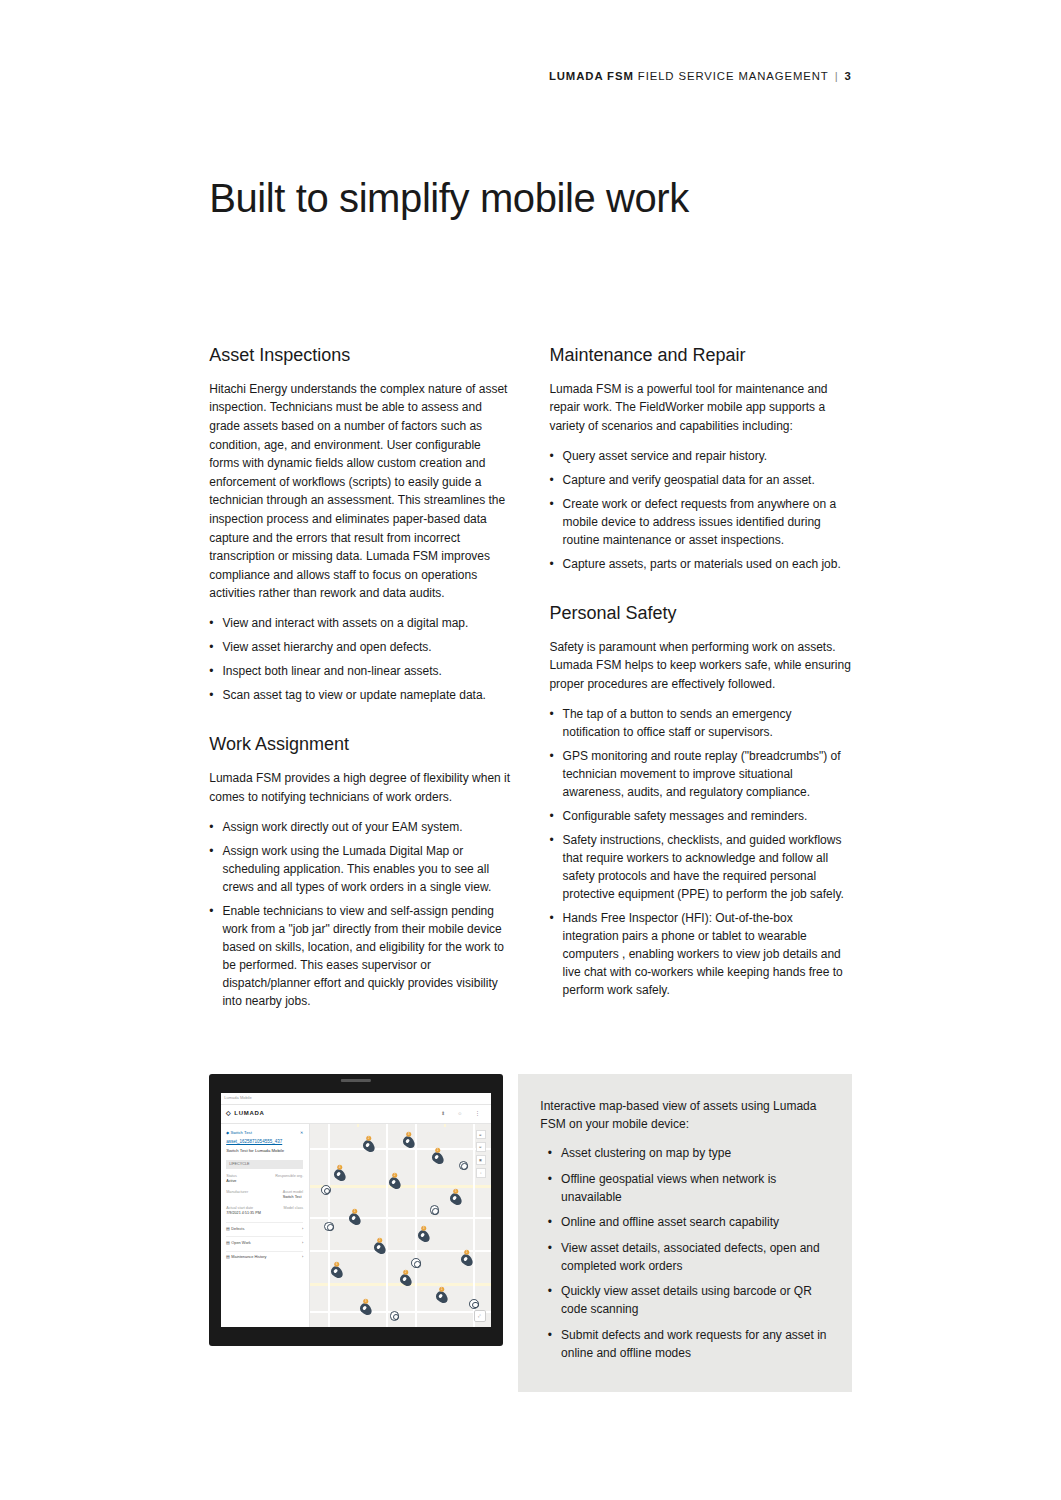LUMADA FSM FIELD SERVICE MANAGEMENT|3
Built to simplify mobile work
Asset Inspections
Hitachi Energy understands the complex nature of asset inspection. Technicians must be able to assess and grade assets based on a number of factors such as condition, age, and environment. User configurable forms with dynamic fields allow custom creation and enforcement of workflows (scripts) to easily guide a technician through an assessment. This streamlines the inspection process and eliminates paper-based data capture and the errors that result from incorrect transcription or missing data. Lumada FSM improves compliance and allows staff to focus on operations activities rather than rework and data audits.
View and interact with assets on a digital map.
View asset hierarchy and open defects.
Inspect both linear and non-linear assets.
Scan asset tag to view or update nameplate data.
Work Assignment
Lumada FSM provides a high degree of flexibility when it comes to notifying technicians of work orders.
Assign work directly out of your EAM system.
Assign work using the Lumada Digital Map or scheduling application. This enables you to see all crews and all types of work orders in a single view.
Enable technicians to view and self-assign pending work from a "job jar" directly from their mobile device based on skills, location, and eligibility for the work to be performed. This eases supervisor or dispatch/planner effort and quickly provides visibility into nearby jobs.
Maintenance and Repair
Lumada FSM is a powerful tool for maintenance and repair work. The FieldWorker mobile app supports a variety of scenarios and capabilities including:
Query asset service and repair history.
Capture and verify geospatial data for an asset.
Create work or defect requests from anywhere on a mobile device to address issues identified during routine maintenance or asset inspections.
Capture assets, parts or materials used on each job.
Personal Safety
Safety is paramount when performing work on assets. Lumada FSM helps to keep workers safe, while ensuring proper procedures are effectively followed.
The tap of a button to sends an emergency notification to office staff or supervisors.
GPS monitoring and route replay ("breadcrumbs") of technician movement to improve situational awareness, audits, and regulatory compliance.
Configurable safety messages and reminders.
Safety instructions, checklists, and guided workflows that require workers to acknowledge and follow all safety protocols and have the required personal protective equipment (PPE) to perform the job safely.
Hands Free Inspector (HFI): Out-of-the-box integration pairs a phone or tablet to wearable computers , enabling workers to view job details and live chat with co-workers while keeping hands free to perform work safely.
Lumada Mobile
◇ LUMADA ⬍ ☺ ⋮
◆ Switch Test✕
asset_1625871054555_437
Switch Test for Lumada Mobile
LIFECYCLE
Status
Active Responsible org.
Manufacturer
Asset model
Switch Test
Actual start date
7/9/2021 4:51:35 PM Model class
▤ Defects›
▤ Open Work›
▤ Maintenance History›
2
3
1
4
2
5
1
3
2
1
6
2
1
3
⊕
⊖
▣
⌖
⤢
Interactive map-based view of assets using Lumada FSM on your mobile device:
Asset clustering on map by type
Offline geospatial views when network is unavailable
Online and offline asset search capability
View asset details, associated defects, open and completed work orders
Quickly view asset details using barcode or QR code scanning
Submit defects and work requests for any asset in online and offline modes